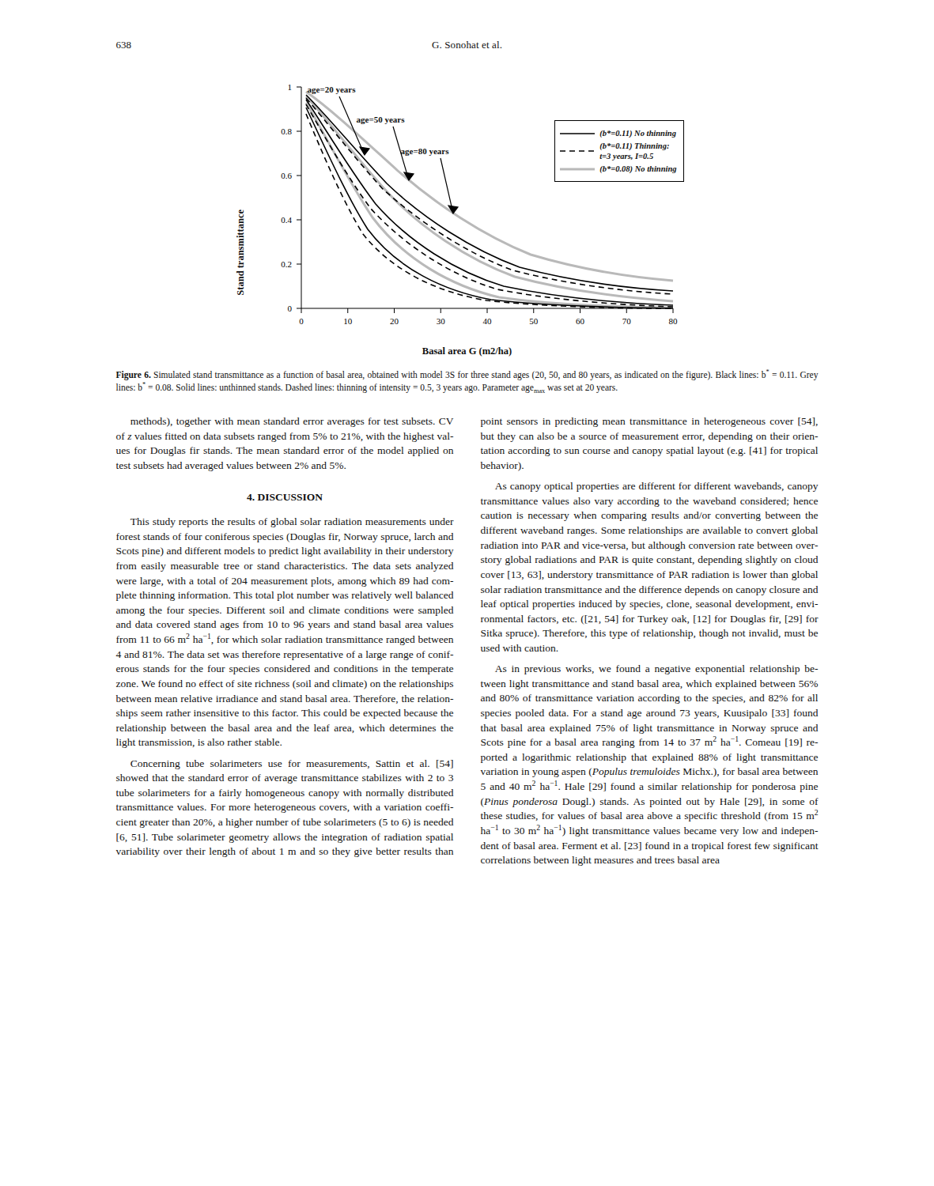638
G. Sonohat et al.
Stand transmittance
0 0.2 0.4 0.6 0.8 1 0 10 20 30 40 50 60 70 80
age=20 years
age=50 years
age=80 years
(b*=0.11) No thinning
(b*=0.11) Thinning:
t=3 years, I=0.5
(b*=0.08) No thinning
Basal area G (m2/ha)
Figure 6. Simulated stand transmittance as a function of basal area, obtained with model 3S for three stand ages (20, 50, and 80 years, as indicated on the figure). Black lines: b* = 0.11. Grey lines: b* = 0.08. Solid lines: unthinned stands. Dashed lines: thinning of intensity = 0.5, 3 years ago. Parameter agemax was set at 20 years.
methods), together with mean standard error averages for test subsets. CV of z values fitted on data subsets ranged from 5% to 21%, with the highest values for Douglas fir stands. The mean standard error of the model applied on test subsets had averaged values between 2% and 5%.
4. DISCUSSION
This study reports the results of global solar radiation measurements under forest stands of four coniferous species (Douglas fir, Norway spruce, larch and Scots pine) and different models to predict light availability in their understory from easily measurable tree or stand characteristics. The data sets analyzed were large, with a total of 204 measurement plots, among which 89 had complete thinning information. This total plot number was relatively well balanced among the four species. Different soil and climate conditions were sampled and data covered stand ages from 10 to 96 years and stand basal area values from 11 to 66 m2 ha−1, for which solar radiation transmittance ranged between 4 and 81%. The data set was therefore representative of a large range of coniferous stands for the four species considered and conditions in the temperate zone. We found no effect of site richness (soil and climate) on the relationships between mean relative irradiance and stand basal area. Therefore, the relationships seem rather insensitive to this factor. This could be expected because the relationship between the basal area and the leaf area, which determines the light transmission, is also rather stable.
Concerning tube solarimeters use for measurements, Sattin et al. [54] showed that the standard error of average transmittance stabilizes with 2 to 3 tube solarimeters for a fairly homogeneous canopy with normally distributed transmittance values. For more heterogeneous covers, with a variation coefficient greater than 20%, a higher number of tube solarimeters (5 to 6) is needed [6, 51]. Tube solarimeter geometry allows the integration of radiation spatial variability over their length of about 1 m and so they give better results than point sensors in predicting mean transmittance in heterogeneous cover [54], but they can also be a source of measurement error, depending on their orientation according to sun course and canopy spatial layout (e.g. [41] for tropical behavior).
As canopy optical properties are different for different wavebands, canopy transmittance values also vary according to the waveband considered; hence caution is necessary when comparing results and/or converting between the different waveband ranges. Some relationships are available to convert global radiation into PAR and vice-versa, but although conversion rate between overstory global radiations and PAR is quite constant, depending slightly on cloud cover [13, 63], understory transmittance of PAR radiation is lower than global solar radiation transmittance and the difference depends on canopy closure and leaf optical properties induced by species, clone, seasonal development, environmental factors, etc. ([21, 54] for Turkey oak, [12] for Douglas fir, [29] for Sitka spruce). Therefore, this type of relationship, though not invalid, must be used with caution.
As in previous works, we found a negative exponential relationship between light transmittance and stand basal area, which explained between 56% and 80% of transmittance variation according to the species, and 82% for all species pooled data. For a stand age around 73 years, Kuusipalo [33] found that basal area explained 75% of light transmittance in Norway spruce and Scots pine for a basal area ranging from 14 to 37 m2 ha−1. Comeau [19] reported a logarithmic relationship that explained 88% of light transmittance variation in young aspen (Populus tremuloides Michx.), for basal area between 5 and 40 m2 ha−1. Hale [29] found a similar relationship for ponderosa pine (Pinus ponderosa Dougl.) stands. As pointed out by Hale [29], in some of these studies, for values of basal area above a specific threshold (from 15 m2 ha−1 to 30 m2 ha−1) light transmittance values became very low and independent of basal area. Ferment et al. [23] found in a tropical forest few significant correlations between light measures and trees basal area